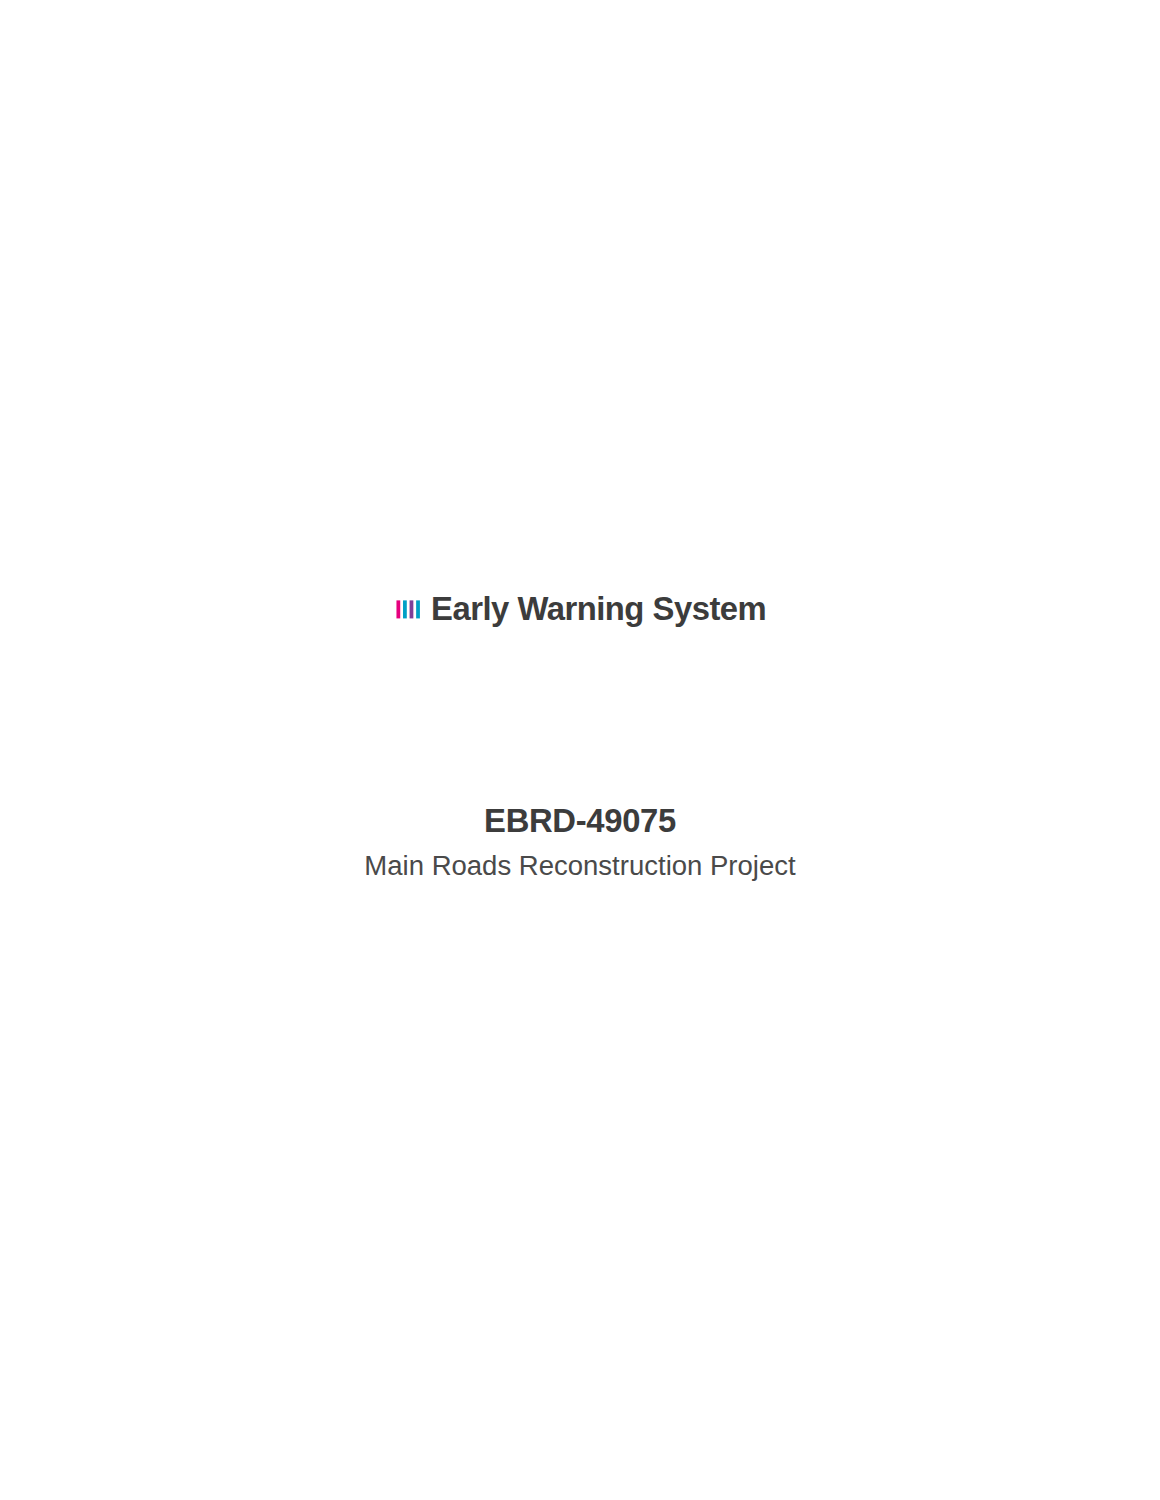Early Warning System
EBRD-49075
Main Roads Reconstruction Project